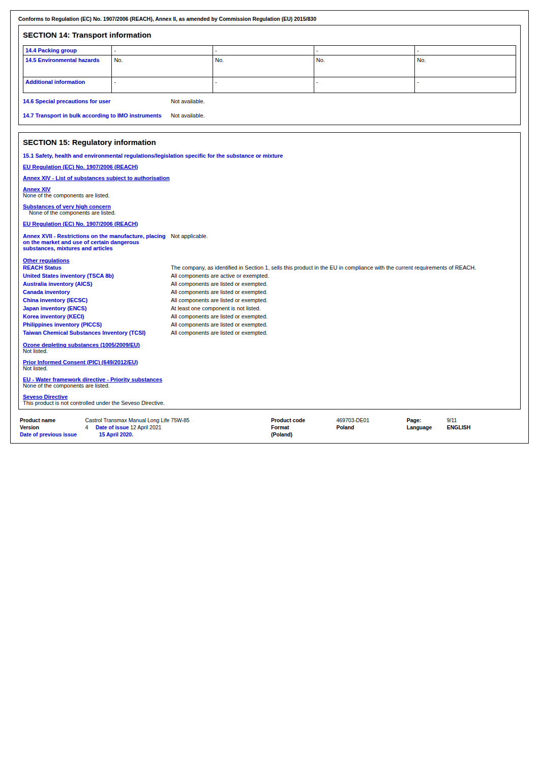Conforms to Regulation (EC) No. 1907/2006 (REACH), Annex II, as amended by Commission Regulation (EU) 2015/830
SECTION 14: Transport information
| 14.4 Packing group | - | - | - | - |
| 14.5 Environmental hazards | No. | No. | No. | No. |
| Additional information | - | - | - | - |
14.6 Special precautions for user
Not available.
14.7 Transport in bulk according to IMO instruments
Not available.
SECTION 15: Regulatory information
15.1 Safety, health and environmental regulations/legislation specific for the substance or mixture
EU Regulation (EC) No. 1907/2006 (REACH)
Annex XIV - List of substances subject to authorisation
Annex XIV
None of the components are listed.
Substances of very high concern
None of the components are listed.
EU Regulation (EC) No. 1907/2006 (REACH)
| Annex XVII - Restrictions on the manufacture, placing on the market and use of certain dangerous substances, mixtures and articles | Not applicable. |
Other regulations
| REACH Status | The company, as identified in Section 1, sells this product in the EU in compliance with the current requirements of REACH. |
| United States inventory (TSCA 8b) | All components are active or exempted. |
| Australia inventory (AICS) | All components are listed or exempted. |
| Canada inventory | All components are listed or exempted. |
| China inventory (IECSC) | All components are listed or exempted. |
| Japan inventory (ENCS) | At least one component is not listed. |
| Korea inventory (KECI) | All components are listed or exempted. |
| Philippines inventory (PICCS) | All components are listed or exempted. |
| Taiwan Chemical Substances Inventory (TCSI) | All components are listed or exempted. |
Ozone depleting substances (1005/2009/EU)
Not listed.
Prior Informed Consent (PIC) (649/2012/EU)
Not listed.
EU - Water framework directive - Priority substances
None of the components are listed.
Seveso Directive
This product is not controlled under the Seveso Directive.
| Product name | Castrol Transmax Manual Long Life 75W-85 | Product code | 469703-DE01 | Page: | 9/11 |
| Version | 4 Date of issue 12 April 2021 | Format | Poland | Language | ENGLISH |
| Date of previous issue 15 April 2020. | (Poland) | |